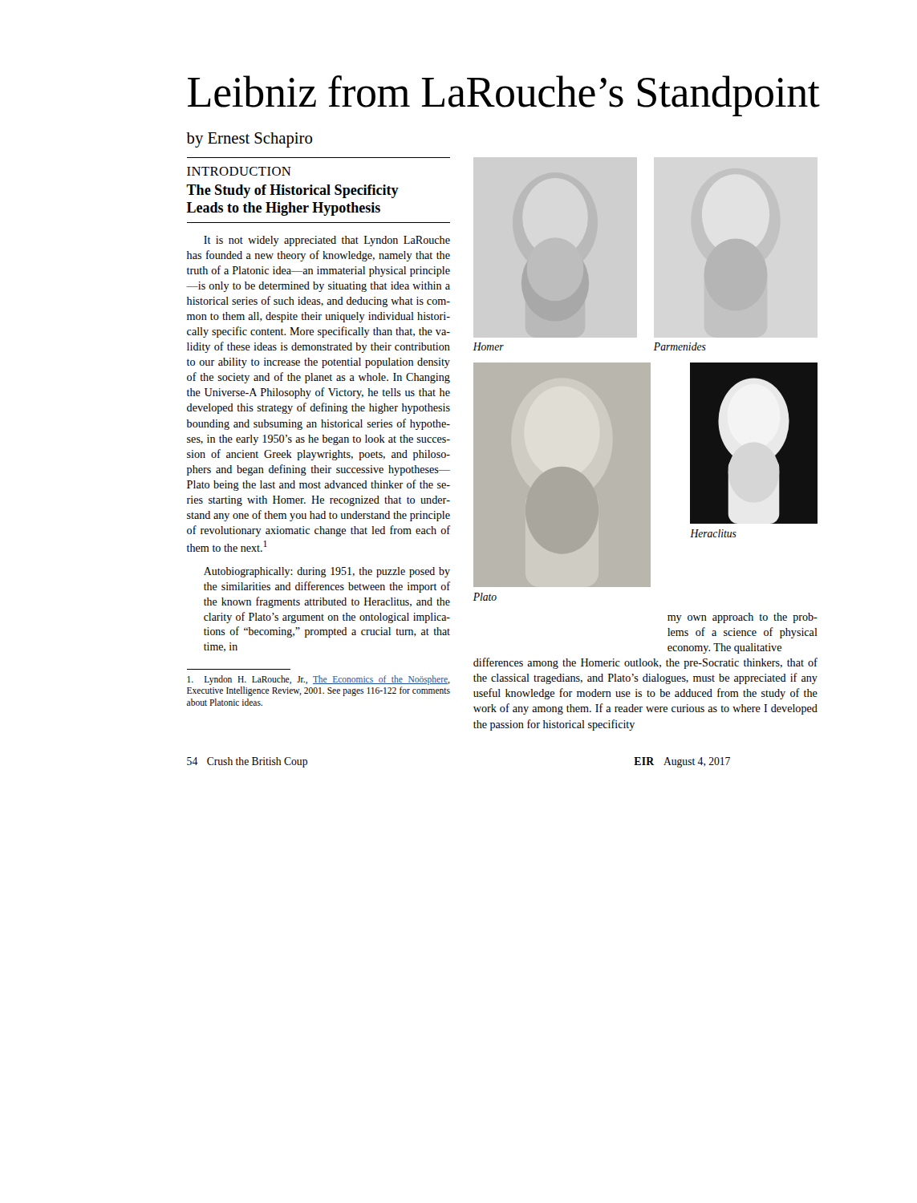Leibniz from LaRouche’s Standpoint
by Ernest Schapiro
INTRODUCTION
The Study of Historical Specificity
Leads to the Higher Hypothesis
It is not widely appreciated that Lyndon LaRouche has founded a new theory of knowledge, namely that the truth of a Platonic idea—an immaterial physical principle—is only to be determined by situating that idea within a historical series of such ideas, and deducing what is common to them all, despite their uniquely individual historically specific content. More specifically than that, the validity of these ideas is demonstrated by their contribution to our ability to increase the potential population density of the society and of the planet as a whole. In Changing the Universe-A Philosophy of Victory, he tells us that he developed this strategy of defining the higher hypothesis bounding and subsuming an historical series of hypotheses, in the early 1950’s as he began to look at the succession of ancient Greek playwrights, poets, and philosophers and began defining their successive hypotheses—Plato being the last and most advanced thinker of the series starting with Homer. He recognized that to understand any one of them you had to understand the principle of revolutionary axiomatic change that led from each of them to the next.1
Autobiographically: during 1951, the puzzle posed by the similarities and differences between the import of the known fragments attributed to Heraclitus, and the clarity of Plato’s argument on the ontological implications of “becoming,” prompted a crucial turn, at that time, in
1. Lyndon H. LaRouche, Jr., The Economics of the Noösphere, Executive Intelligence Review, 2001. See pages 116-122 for comments about Platonic ideas.
Homer
Parmenides
Plato
Heraclitus
my own approach to the problems of a science of physical economy. The qualitative
differences among the Homeric outlook, the pre-Socratic thinkers, that of the classical tragedians, and Plato’s dialogues, must be appreciated if any useful knowledge for modern use is to be adduced from the study of the work of any among them. If a reader were curious as to where I developed the passion for historical specificity
54 Crush the British Coup
EIR August 4, 2017